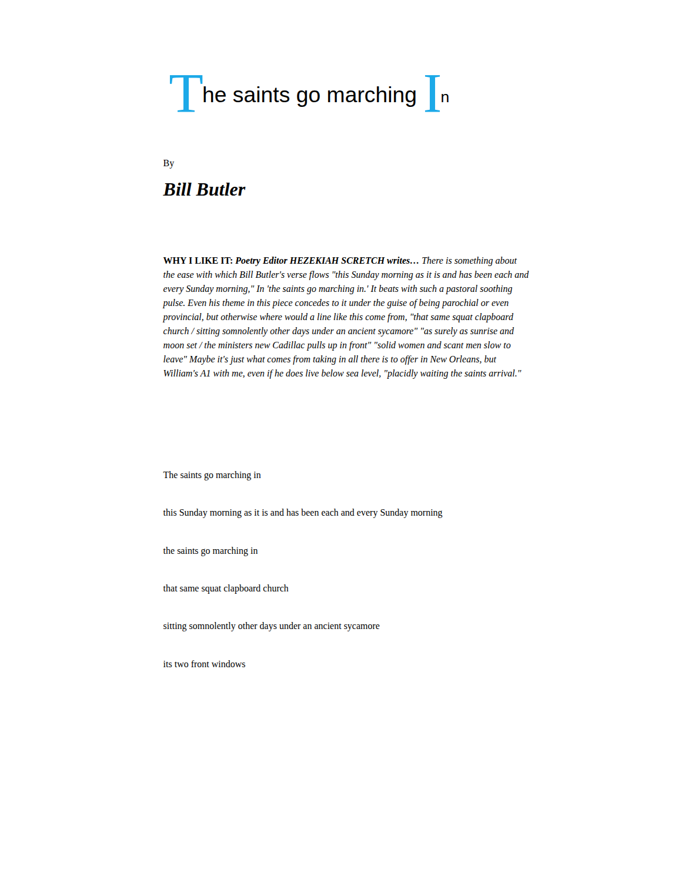The saints go marching In
By
Bill Butler
WHY I LIKE IT: Poetry Editor HEZEKIAH SCRETCH writes… There is something about the ease with which Bill Butler's verse flows "this Sunday morning as it is and has been each and every Sunday morning," In 'the saints go marching in.' It beats with such a pastoral soothing pulse. Even his theme in this piece concedes to it under the guise of being parochial or even provincial, but otherwise where would a line like this come from, "that same squat clapboard church / sitting somnolently other days under an ancient sycamore" "as surely as sunrise and moon set / the ministers new Cadillac pulls up in front" "solid women and scant men slow to leave" Maybe it's just what comes from taking in all there is to offer in New Orleans, but William's A1 with me, even if he does live below sea level, "placidly waiting the saints arrival."
The saints go marching in
this Sunday morning as it is and has been each and every Sunday morning
the saints go marching in
that same squat clapboard church
sitting somnolently other days under an ancient sycamore
its two front windows